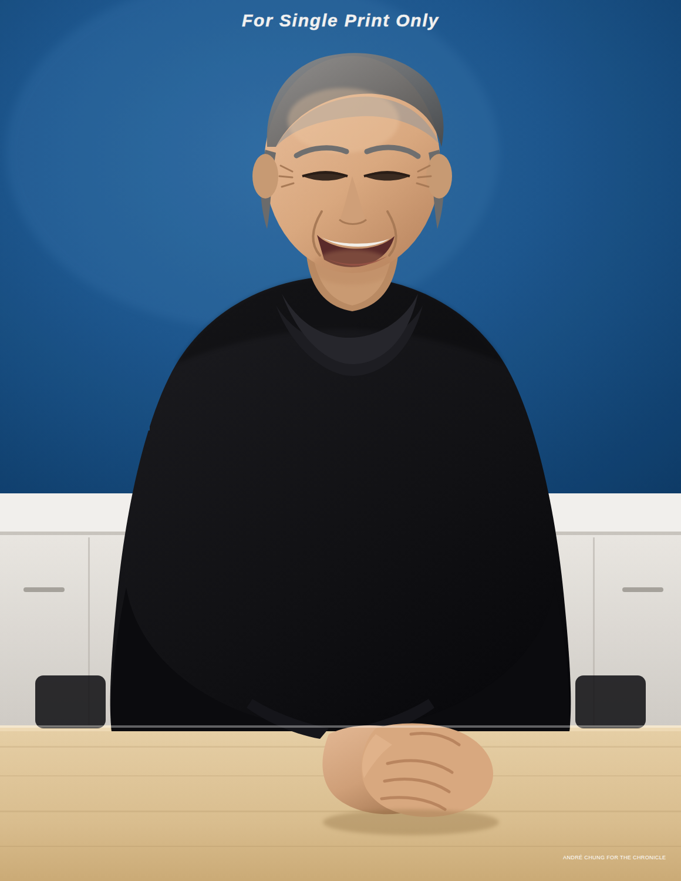For Single Print Only
ANDRÉ CHUNG FOR THE CHRONICLE